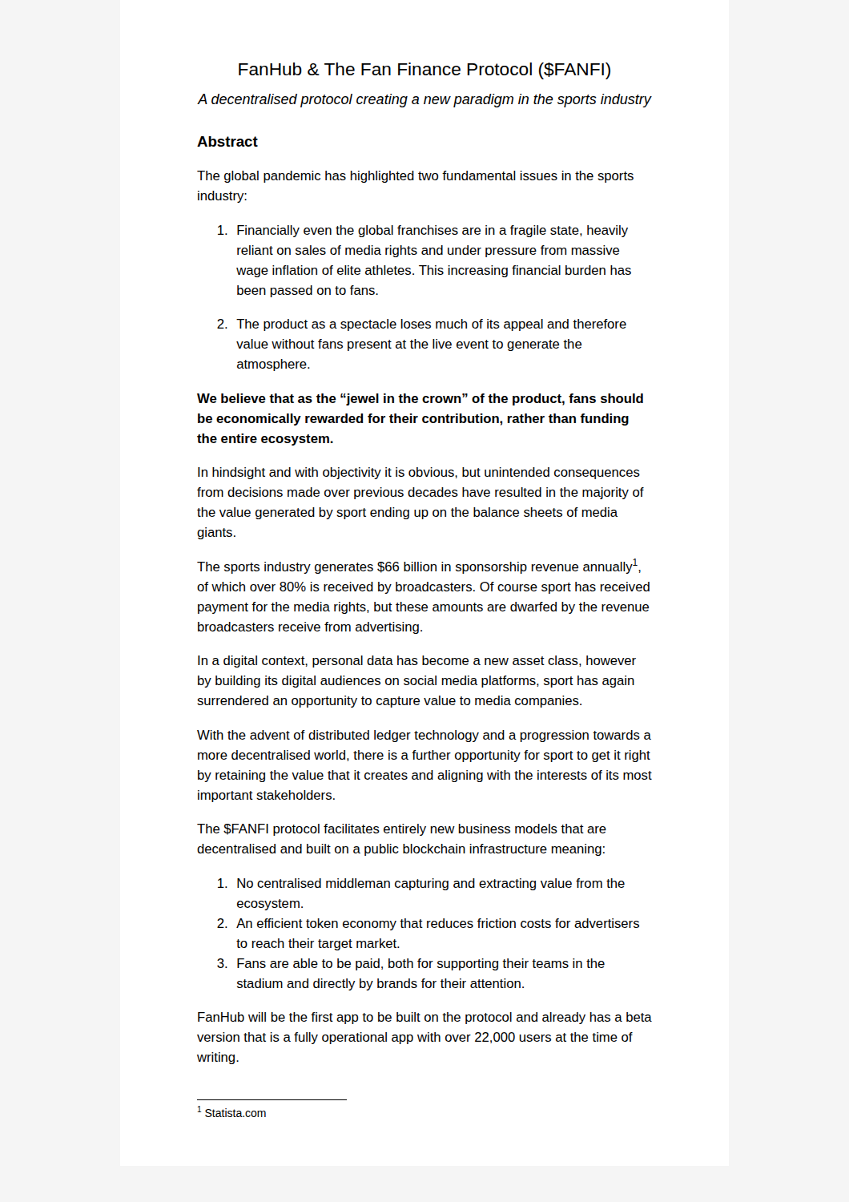FanHub & The Fan Finance Protocol ($FANFI)
A decentralised protocol creating a new paradigm in the sports industry
Abstract
The global pandemic has highlighted two fundamental issues in the sports industry:
Financially even the global franchises are in a fragile state, heavily reliant on sales of media rights and under pressure from massive wage inflation of elite athletes. This increasing financial burden has been passed on to fans.
The product as a spectacle loses much of its appeal and therefore value without fans present at the live event to generate the atmosphere.
We believe that as the “jewel in the crown” of the product, fans should be economically rewarded for their contribution, rather than funding the entire ecosystem.
In hindsight and with objectivity it is obvious, but unintended consequences from decisions made over previous decades have resulted in the majority of the value generated by sport ending up on the balance sheets of media giants.
The sports industry generates $66 billion in sponsorship revenue annually1, of which over 80% is received by broadcasters. Of course sport has received payment for the media rights, but these amounts are dwarfed by the revenue broadcasters receive from advertising.
In a digital context, personal data has become a new asset class, however by building its digital audiences on social media platforms, sport has again surrendered an opportunity to capture value to media companies.
With the advent of distributed ledger technology and a progression towards a more decentralised world, there is a further opportunity for sport to get it right by retaining the value that it creates and aligning with the interests of its most important stakeholders.
The $FANFI protocol facilitates entirely new business models that are decentralised and built on a public blockchain infrastructure meaning:
No centralised middleman capturing and extracting value from the ecosystem.
An efficient token economy that reduces friction costs for advertisers to reach their target market.
Fans are able to be paid, both for supporting their teams in the stadium and directly by brands for their attention.
FanHub will be the first app to be built on the protocol and already has a beta version that is a fully operational app with over 22,000 users at the time of writing.
1 Statista.com